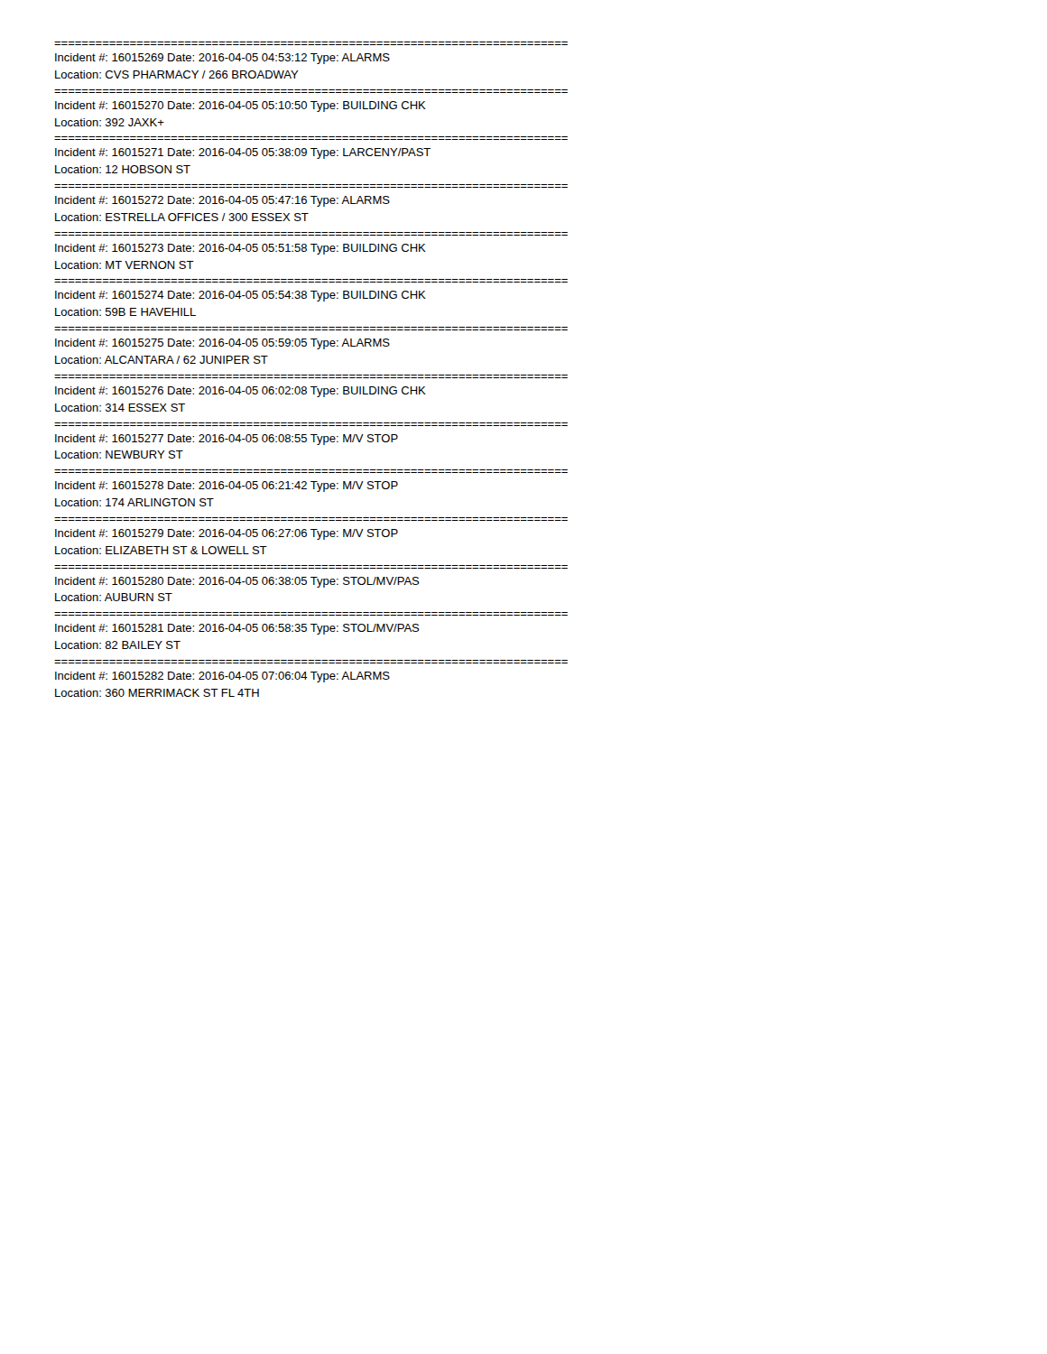===========================================================================
Incident #: 16015269 Date: 2016-04-05 04:53:12 Type: ALARMS
Location: CVS PHARMACY / 266 BROADWAY
===========================================================================
Incident #: 16015270 Date: 2016-04-05 05:10:50 Type: BUILDING CHK
Location: 392 JAXK+
===========================================================================
Incident #: 16015271 Date: 2016-04-05 05:38:09 Type: LARCENY/PAST
Location: 12 HOBSON ST
===========================================================================
Incident #: 16015272 Date: 2016-04-05 05:47:16 Type: ALARMS
Location: ESTRELLA OFFICES / 300 ESSEX ST
===========================================================================
Incident #: 16015273 Date: 2016-04-05 05:51:58 Type: BUILDING CHK
Location: MT VERNON ST
===========================================================================
Incident #: 16015274 Date: 2016-04-05 05:54:38 Type: BUILDING CHK
Location: 59B E HAVEHILL
===========================================================================
Incident #: 16015275 Date: 2016-04-05 05:59:05 Type: ALARMS
Location: ALCANTARA / 62 JUNIPER ST
===========================================================================
Incident #: 16015276 Date: 2016-04-05 06:02:08 Type: BUILDING CHK
Location: 314 ESSEX ST
===========================================================================
Incident #: 16015277 Date: 2016-04-05 06:08:55 Type: M/V STOP
Location: NEWBURY ST
===========================================================================
Incident #: 16015278 Date: 2016-04-05 06:21:42 Type: M/V STOP
Location: 174 ARLINGTON ST
===========================================================================
Incident #: 16015279 Date: 2016-04-05 06:27:06 Type: M/V STOP
Location: ELIZABETH ST & LOWELL ST
===========================================================================
Incident #: 16015280 Date: 2016-04-05 06:38:05 Type: STOL/MV/PAS
Location: AUBURN ST
===========================================================================
Incident #: 16015281 Date: 2016-04-05 06:58:35 Type: STOL/MV/PAS
Location: 82 BAILEY ST
===========================================================================
Incident #: 16015282 Date: 2016-04-05 07:06:04 Type: ALARMS
Location: 360 MERRIMACK ST FL 4TH